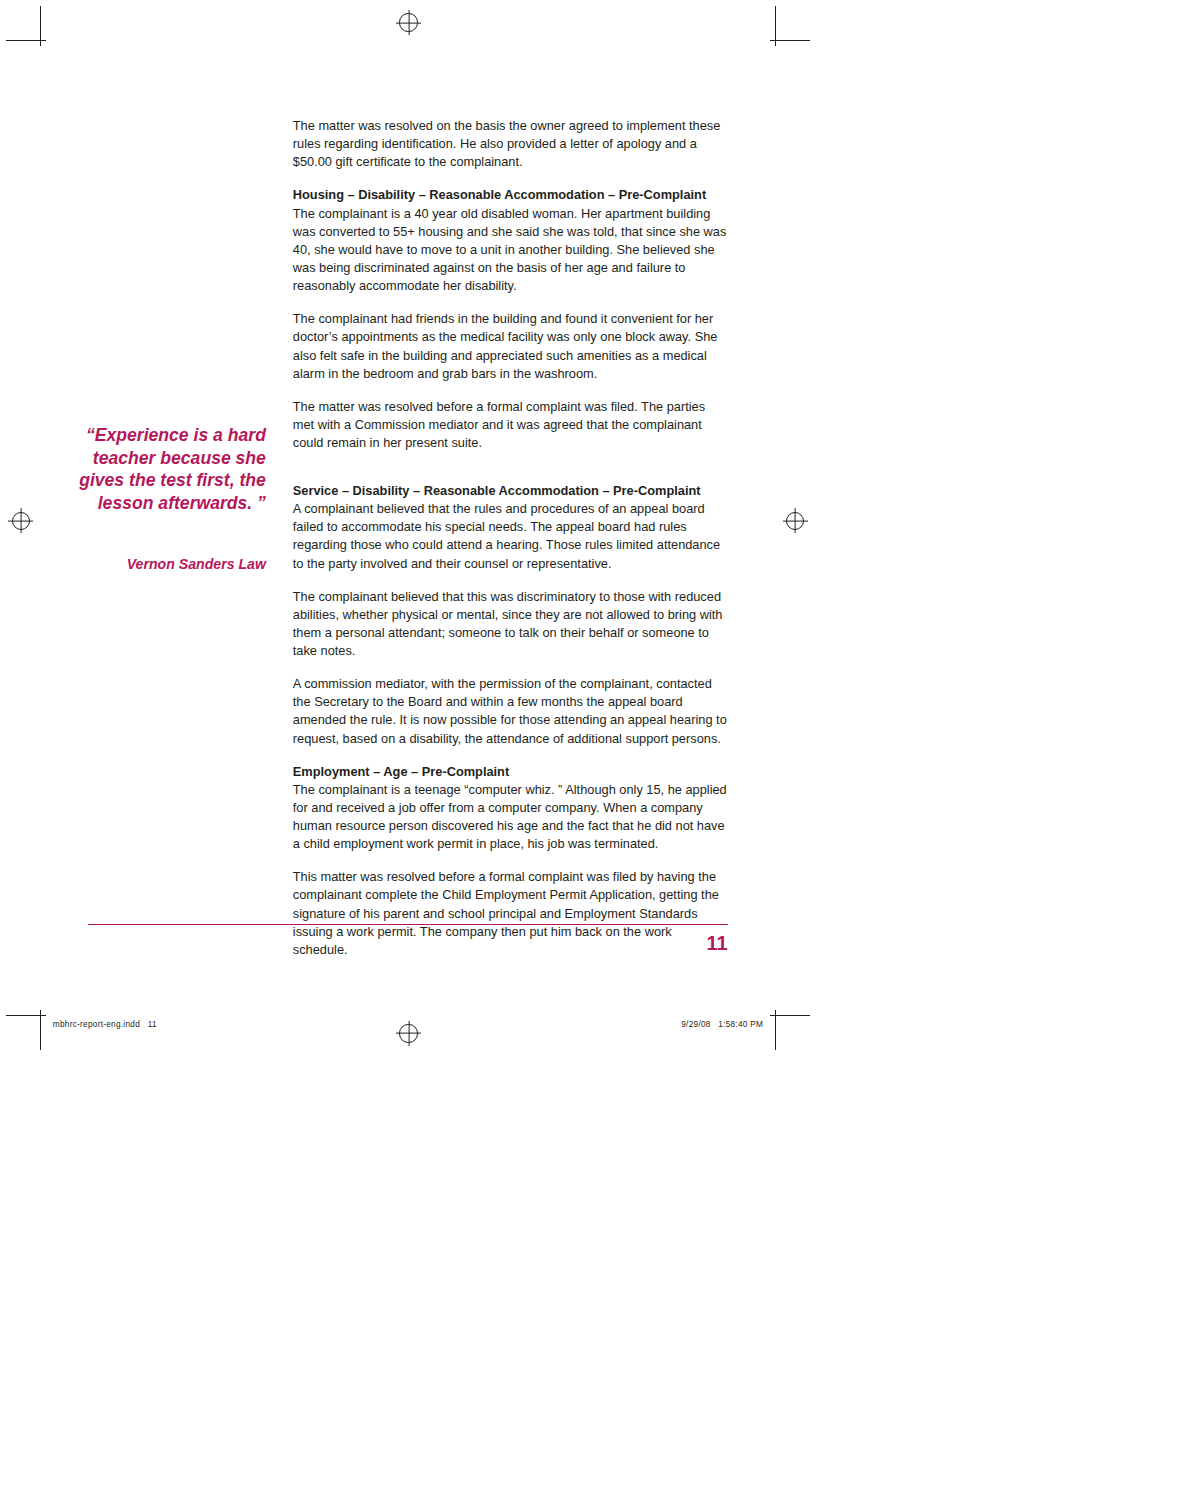“Experience is a hard teacher because she gives the test first, the lesson afterwards. ” Vernon Sanders Law
The matter was resolved on the basis the owner agreed to implement these rules regarding identification. He also provided a letter of apology and a $50.00 gift certificate to the complainant.
Housing – Disability – Reasonable Accommodation – Pre-Complaint
The complainant is a 40 year old disabled woman. Her apartment building was converted to 55+ housing and she said she was told, that since she was 40, she would have to move to a unit in another building. She believed she was being discriminated against on the basis of her age and failure to reasonably accommodate her disability.
The complainant had friends in the building and found it convenient for her doctor’s appointments as the medical facility was only one block away. She also felt safe in the building and appreciated such amenities as a medical alarm in the bedroom and grab bars in the washroom.
The matter was resolved before a formal complaint was filed. The parties met with a Commission mediator and it was agreed that the complainant could remain in her present suite.
Service – Disability – Reasonable Accommodation – Pre-Complaint
A complainant believed that the rules and procedures of an appeal board failed to accommodate his special needs. The appeal board had rules regarding those who could attend a hearing. Those rules limited attendance to the party involved and their counsel or representative.
The complainant believed that this was discriminatory to those with reduced abilities, whether physical or mental, since they are not allowed to bring with them a personal attendant; someone to talk on their behalf or someone to take notes.
A commission mediator, with the permission of the complainant, contacted the Secretary to the Board and within a few months the appeal board amended the rule. It is now possible for those attending an appeal hearing to request, based on a disability, the attendance of additional support persons.
Employment – Age – Pre-Complaint
The complainant is a teenage “computer whiz. ” Although only 15, he applied for and received a job offer from a computer company. When a company human resource person discovered his age and the fact that he did not have a child employment work permit in place, his job was terminated.
This matter was resolved before a formal complaint was filed by having the complainant complete the Child Employment Permit Application, getting the signature of his parent and school principal and Employment Standards issuing a work permit. The company then put him back on the work schedule.
11
mbhrc-report-eng.indd 11 9/29/08 1:58:40 PM